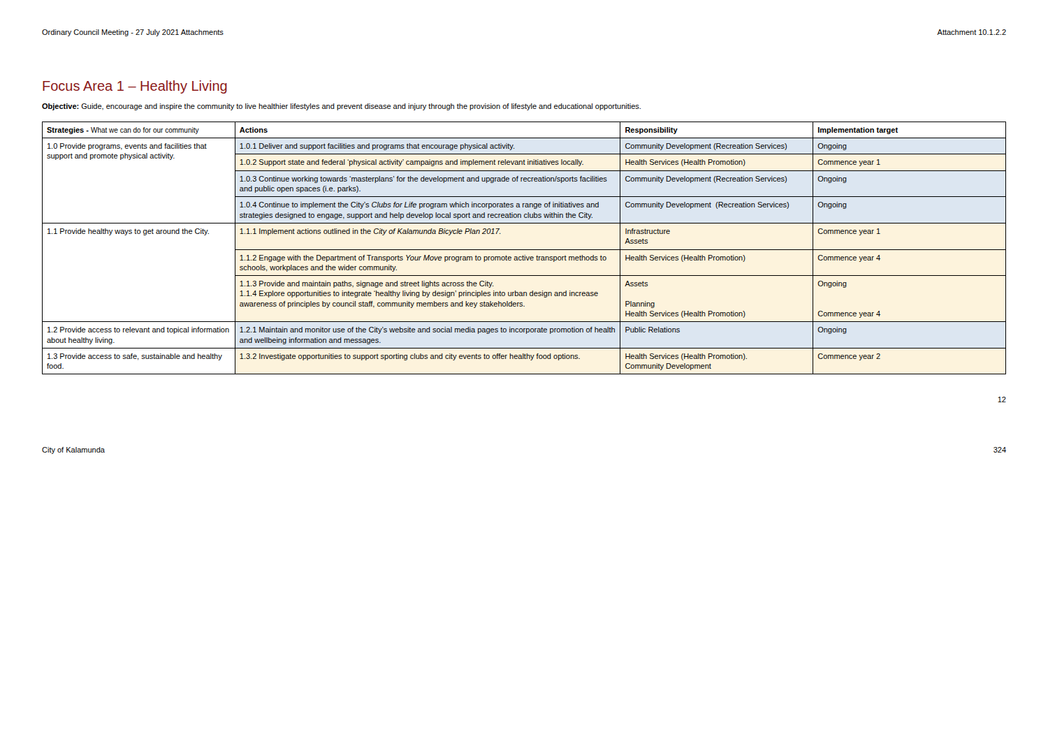Ordinary Council Meeting - 27 July 2021 Attachments
Attachment 10.1.2.2
Focus Area 1 – Healthy Living
Objective: Guide, encourage and inspire the community to live healthier lifestyles and prevent disease and injury through the provision of lifestyle and educational opportunities.
| Strategies - What we can do for our community | Actions | Responsibility | Implementation target |
| --- | --- | --- | --- |
| 1.0 Provide programs, events and facilities that support and promote physical activity. | 1.0.1 Deliver and support facilities and programs that encourage physical activity. | Community Development (Recreation Services) | Ongoing |
| 1.0.2 Support state and federal ‘physical activity’ campaigns and implement relevant initiatives locally. | Health Services (Health Promotion) | Commence year 1 |
| 1.0.3 Continue working towards ‘masterplans’ for the development and upgrade of recreation/sports facilities and public open spaces (i.e. parks). | Community Development (Recreation Services) | Ongoing |
| 1.0.4 Continue to implement the City’s Clubs for Life program which incorporates a range of initiatives and strategies designed to engage, support and help develop local sport and recreation clubs within the City. | Community Development (Recreation Services) | Ongoing |
| 1.1 Provide healthy ways to get around the City. | 1.1.1 Implement actions outlined in the City of Kalamunda Bicycle Plan 2017. | Infrastructure Assets | Commence year 1 |
| 1.1.2 Engage with the Department of Transports Your Move program to promote active transport methods to schools, workplaces and the wider community. | Health Services (Health Promotion) | Commence year 4 |
| 1.1.3 Provide and maintain paths, signage and street lights across the City. 1.1.4 Explore opportunities to integrate ‘healthy living by design’ principles into urban design and increase awareness of principles by council staff, community members and key stakeholders. | Assets Planning Health Services (Health Promotion) | Ongoing Commence year 4 |
| 1.2 Provide access to relevant and topical information about healthy living. | 1.2.1 Maintain and monitor use of the City’s website and social media pages to incorporate promotion of health and wellbeing information and messages. | Public Relations | Ongoing |
| 1.3 Provide access to safe, sustainable and healthy food. | 1.3.2 Investigate opportunities to support sporting clubs and city events to offer healthy food options. | Health Services (Health Promotion). Community Development | Commence year 2 |
12
City of Kalamunda
324